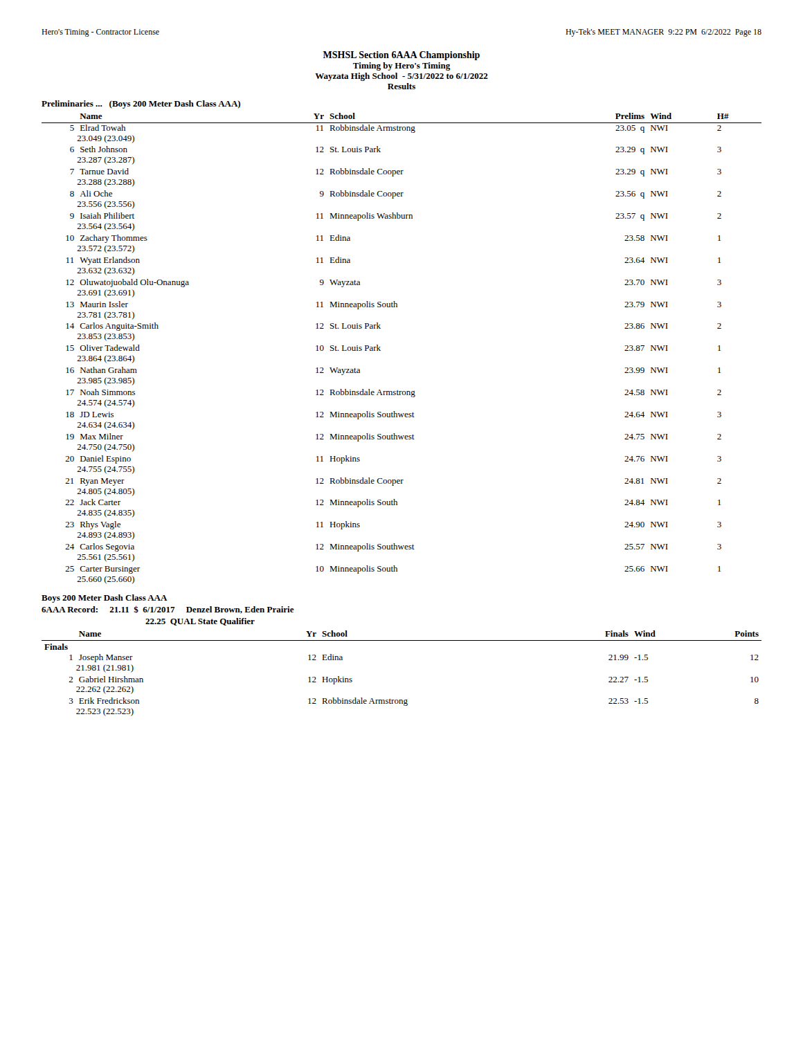Hero's Timing - Contractor License Hy-Tek's MEET MANAGER 9:22 PM 6/2/2022 Page 18
MSHSL Section 6AAA Championship
Timing by Hero's Timing
Wayzata High School - 5/31/2022 to 6/1/2022
Results
Preliminaries ... (Boys 200 Meter Dash Class AAA)
| | Name | Yr | School | Prelims | Wind | H# |
| --- | --- | --- | --- | --- | --- | --- |
| 5 | Elrad Towah | 11 | Robbinsdale Armstrong | 23.05 q | NWI | 2 |
| | 23.049 (23.049) | |
| 6 | Seth Johnson | 12 | St. Louis Park | 23.29 q | NWI | 3 |
| | 23.287 (23.287) | |
| 7 | Tarnue David | 12 | Robbinsdale Cooper | 23.29 q | NWI | 3 |
| | 23.288 (23.288) | |
| 8 | Ali Oche | 9 | Robbinsdale Cooper | 23.56 q | NWI | 2 |
| | 23.556 (23.556) | |
| 9 | Isaiah Philibert | 11 | Minneapolis Washburn | 23.57 q | NWI | 2 |
| | 23.564 (23.564) | |
| 10 | Zachary Thommes | 11 | Edina | 23.58 | NWI | 1 |
| | 23.572 (23.572) | |
| 11 | Wyatt Erlandson | 11 | Edina | 23.64 | NWI | 1 |
| | 23.632 (23.632) | |
| 12 | Oluwatojuobald Olu-Onanuga | 9 | Wayzata | 23.70 | NWI | 3 |
| | 23.691 (23.691) | |
| 13 | Maurin Issler | 11 | Minneapolis South | 23.79 | NWI | 3 |
| | 23.781 (23.781) | |
| 14 | Carlos Anguita-Smith | 12 | St. Louis Park | 23.86 | NWI | 2 |
| | 23.853 (23.853) | |
| 15 | Oliver Tadewald | 10 | St. Louis Park | 23.87 | NWI | 1 |
| | 23.864 (23.864) | |
| 16 | Nathan Graham | 12 | Wayzata | 23.99 | NWI | 1 |
| | 23.985 (23.985) | |
| 17 | Noah Simmons | 12 | Robbinsdale Armstrong | 24.58 | NWI | 2 |
| | 24.574 (24.574) | |
| 18 | JD Lewis | 12 | Minneapolis Southwest | 24.64 | NWI | 3 |
| | 24.634 (24.634) | |
| 19 | Max Milner | 12 | Minneapolis Southwest | 24.75 | NWI | 2 |
| | 24.750 (24.750) | |
| 20 | Daniel Espino | 11 | Hopkins | 24.76 | NWI | 3 |
| | 24.755 (24.755) | |
| 21 | Ryan Meyer | 12 | Robbinsdale Cooper | 24.81 | NWI | 2 |
| | 24.805 (24.805) | |
| 22 | Jack Carter | 12 | Minneapolis South | 24.84 | NWI | 1 |
| | 24.835 (24.835) | |
| 23 | Rhys Vagle | 11 | Hopkins | 24.90 | NWI | 3 |
| | 24.893 (24.893) | |
| 24 | Carlos Segovia | 12 | Minneapolis Southwest | 25.57 | NWI | 3 |
| | 25.561 (25.561) | |
| 25 | Carter Bursinger | 10 | Minneapolis South | 25.66 | NWI | 1 |
| | 25.660 (25.660) | |
Boys 200 Meter Dash Class AAA
6AAA Record: 21.11 $ 6/1/2017 Denzel Brown, Eden Prairie
22.25 QUAL State Qualifier
| | Name | Yr | School | Finals | Wind | Points |
| --- | --- | --- | --- | --- | --- | --- |
| Finals |
| 1 | Joseph Manser | 12 | Edina | 21.99 | -1.5 | 12 |
| | 21.981 (21.981) | |
| 2 | Gabriel Hirshman | 12 | Hopkins | 22.27 | -1.5 | 10 |
| | 22.262 (22.262) | |
| 3 | Erik Fredrickson | 12 | Robbinsdale Armstrong | 22.53 | -1.5 | 8 |
| | 22.523 (22.523) | |